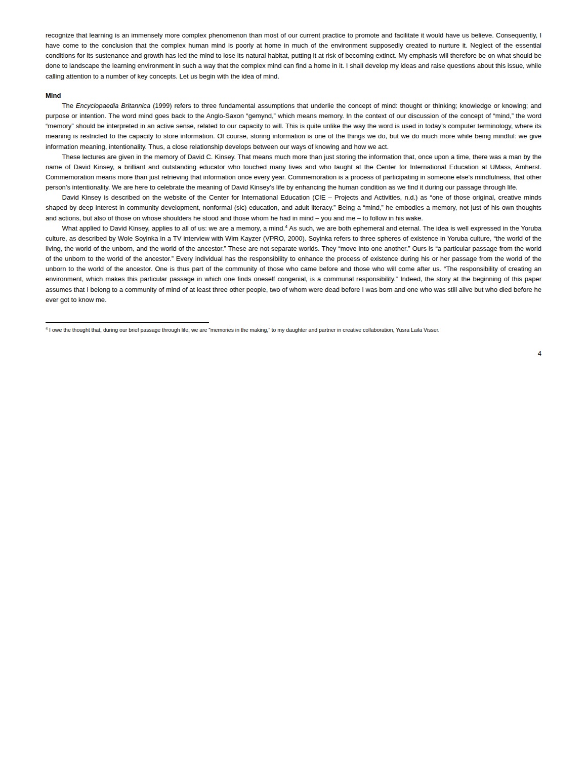recognize that learning is an immensely more complex phenomenon than most of our current practice to promote and facilitate it would have us believe. Consequently, I have come to the conclusion that the complex human mind is poorly at home in much of the environment supposedly created to nurture it. Neglect of the essential conditions for its sustenance and growth has led the mind to lose its natural habitat, putting it at risk of becoming extinct. My emphasis will therefore be on what should be done to landscape the learning environment in such a way that the complex mind can find a home in it. I shall develop my ideas and raise questions about this issue, while calling attention to a number of key concepts. Let us begin with the idea of mind.
Mind
The Encyclopaedia Britannica (1999) refers to three fundamental assumptions that underlie the concept of mind: thought or thinking; knowledge or knowing; and purpose or intention. The word mind goes back to the Anglo-Saxon “gemynd,” which means memory. In the context of our discussion of the concept of “mind,” the word “memory” should be interpreted in an active sense, related to our capacity to will. This is quite unlike the way the word is used in today’s computer terminology, where its meaning is restricted to the capacity to store information. Of course, storing information is one of the things we do, but we do much more while being mindful: we give information meaning, intentionality. Thus, a close relationship develops between our ways of knowing and how we act.
These lectures are given in the memory of David C. Kinsey. That means much more than just storing the information that, once upon a time, there was a man by the name of David Kinsey, a brilliant and outstanding educator who touched many lives and who taught at the Center for International Education at UMass, Amherst. Commemoration means more than just retrieving that information once every year. Commemoration is a process of participating in someone else’s mindfulness, that other person’s intentionality. We are here to celebrate the meaning of David Kinsey’s life by enhancing the human condition as we find it during our passage through life.
David Kinsey is described on the website of the Center for International Education (CIE – Projects and Activities, n.d.) as “one of those original, creative minds shaped by deep interest in community development, nonformal (sic) education, and adult literacy.” Being a “mind,” he embodies a memory, not just of his own thoughts and actions, but also of those on whose shoulders he stood and those whom he had in mind – you and me – to follow in his wake.
What applied to David Kinsey, applies to all of us: we are a memory, a mind.4 As such, we are both ephemeral and eternal. The idea is well expressed in the Yoruba culture, as described by Wole Soyinka in a TV interview with Wim Kayzer (VPRO, 2000). Soyinka refers to three spheres of existence in Yoruba culture, “the world of the living, the world of the unborn, and the world of the ancestor.” These are not separate worlds. They “move into one another.” Ours is “a particular passage from the world of the unborn to the world of the ancestor.” Every individual has the responsibility to enhance the process of existence during his or her passage from the world of the unborn to the world of the ancestor. One is thus part of the community of those who came before and those who will come after us. “The responsibility of creating an environment, which makes this particular passage in which one finds oneself congenial, is a communal responsibility.” Indeed, the story at the beginning of this paper assumes that I belong to a community of mind of at least three other people, two of whom were dead before I was born and one who was still alive but who died before he ever got to know me.
4 I owe the thought that, during our brief passage through life, we are “memories in the making,” to my daughter and partner in creative collaboration, Yusra Laila Visser.
4